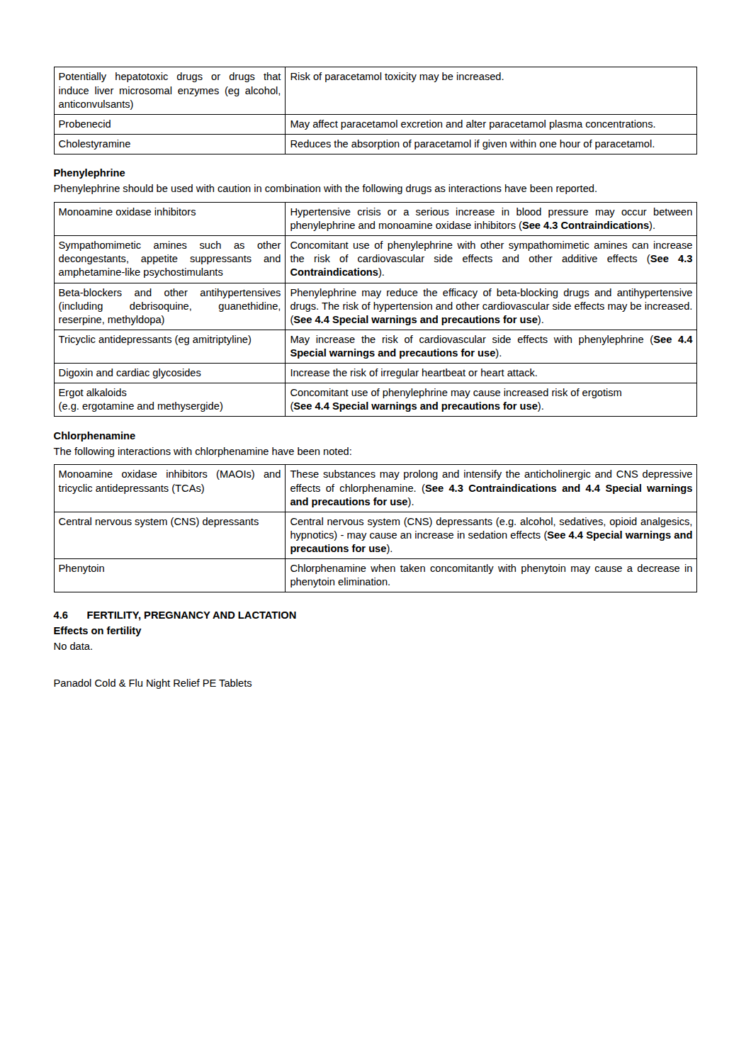| Potentially hepatotoxic drugs or drugs that induce liver microsomal enzymes (eg alcohol, anticonvulsants) | Risk of paracetamol toxicity may be increased. |
| Probenecid | May affect paracetamol excretion and alter paracetamol plasma concentrations. |
| Cholestyramine | Reduces the absorption of paracetamol if given within one hour of paracetamol. |
Phenylephrine
Phenylephrine should be used with caution in combination with the following drugs as interactions have been reported.
| Monoamine oxidase inhibitors | Hypertensive crisis or a serious increase in blood pressure may occur between phenylephrine and monoamine oxidase inhibitors ( See 4.3 Contraindications ). |
| Sympathomimetic amines such as other decongestants, appetite suppressants and amphetamine-like psychostimulants | Concomitant use of phenylephrine with other sympathomimetic amines can increase the risk of cardiovascular side effects and other additive effects ( See 4.3 Contraindications ). |
| Beta-blockers and other antihypertensives (including debrisoquine, guanethidine, reserpine, methyldopa) | Phenylephrine may reduce the efficacy of beta-blocking drugs and antihypertensive drugs. The risk of hypertension and other cardiovascular side effects may be increased. ( See 4.4 Special warnings and precautions for use ). |
| Tricyclic antidepressants (eg amitriptyline) | May increase the risk of cardiovascular side effects with phenylephrine ( See 4.4 Special warnings and precautions for use ). |
| Digoxin and cardiac glycosides | Increase the risk of irregular heartbeat or heart attack. |
| Ergot alkaloids (e.g. ergotamine and methysergide) | Concomitant use of phenylephrine may cause increased risk of ergotism ( See 4.4 Special warnings and precautions for use ). |
Chlorphenamine
The following interactions with chlorphenamine have been noted:
| Monoamine oxidase inhibitors (MAOIs) and tricyclic antidepressants (TCAs) | These substances may prolong and intensify the anticholinergic and CNS depressive effects of chlorphenamine. ( See 4.3 Contraindications and 4.4 Special warnings and precautions for use ). |
| Central nervous system (CNS) depressants | Central nervous system (CNS) depressants (e.g. alcohol, sedatives, opioid analgesics, hypnotics) - may cause an increase in sedation effects ( See 4.4 Special warnings and precautions for use ). |
| Phenytoin | Chlorphenamine when taken concomitantly with phenytoin may cause a decrease in phenytoin elimination. |
4.6 FERTILITY, PREGNANCY AND LACTATION
Effects on fertility
No data.
Panadol Cold & Flu Night Relief PE Tablets